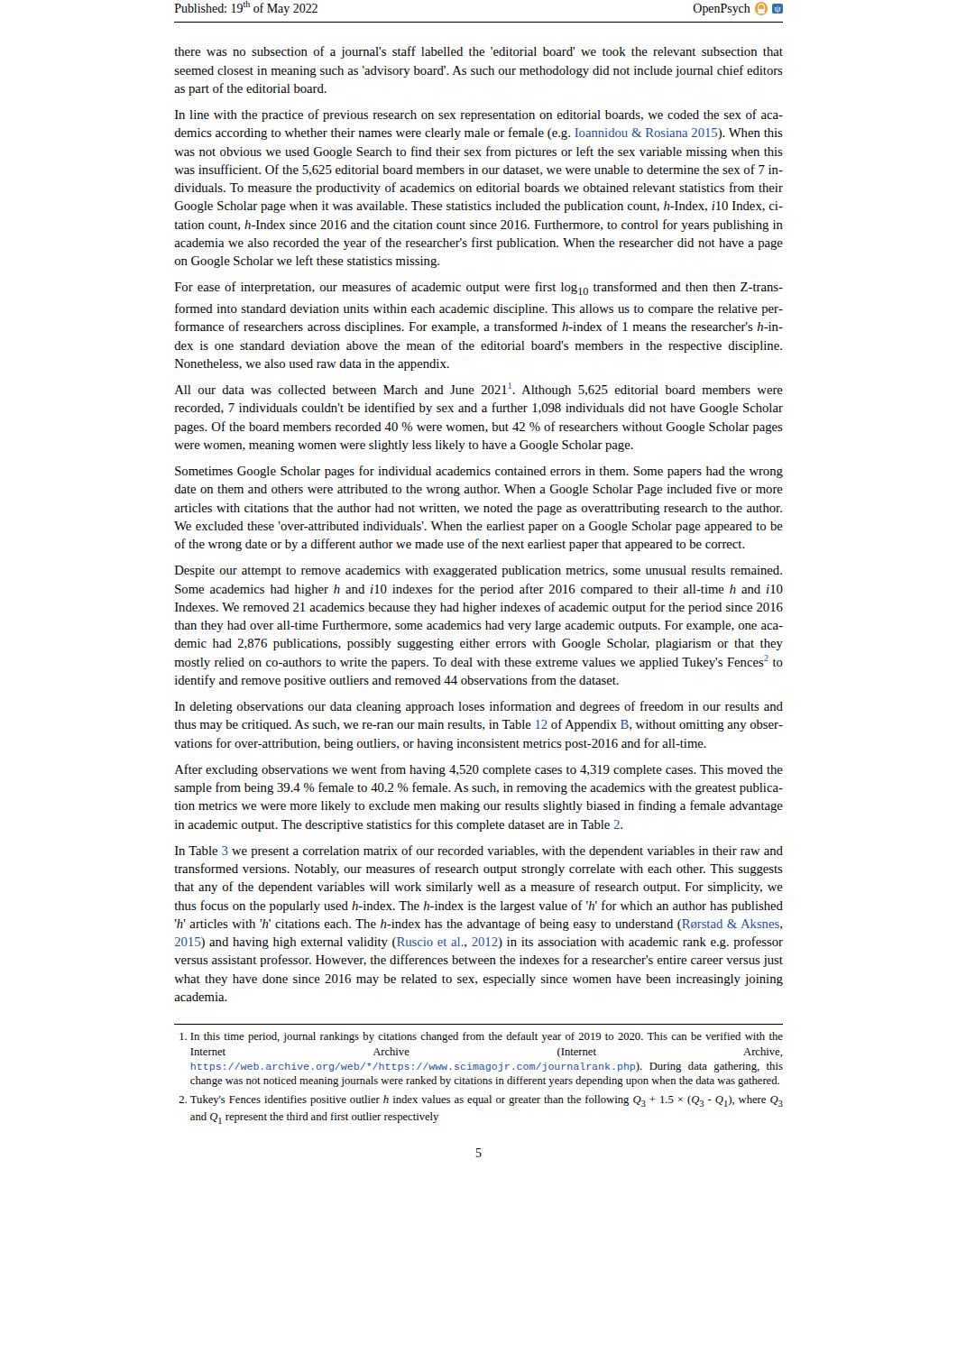Published: 19th of May 2022
OpenPsych ψ
there was no subsection of a journal's staff labelled the 'editorial board' we took the relevant subsection that seemed closest in meaning such as 'advisory board'. As such our methodology did not include journal chief editors as part of the editorial board.
In line with the practice of previous research on sex representation on editorial boards, we coded the sex of academics according to whether their names were clearly male or female (e.g. Ioannidou & Rosiana 2015). When this was not obvious we used Google Search to find their sex from pictures or left the sex variable missing when this was insufficient. Of the 5,625 editorial board members in our dataset, we were unable to determine the sex of 7 individuals. To measure the productivity of academics on editorial boards we obtained relevant statistics from their Google Scholar page when it was available. These statistics included the publication count, h-Index, i10 Index, citation count, h-Index since 2016 and the citation count since 2016. Furthermore, to control for years publishing in academia we also recorded the year of the researcher's first publication. When the researcher did not have a page on Google Scholar we left these statistics missing.
For ease of interpretation, our measures of academic output were first log10 transformed and then then Z-transformed into standard deviation units within each academic discipline. This allows us to compare the relative performance of researchers across disciplines. For example, a transformed h-index of 1 means the researcher's h-index is one standard deviation above the mean of the editorial board's members in the respective discipline. Nonetheless, we also used raw data in the appendix.
All our data was collected between March and June 20211. Although 5,625 editorial board members were recorded, 7 individuals couldn't be identified by sex and a further 1,098 individuals did not have Google Scholar pages. Of the board members recorded 40 % were women, but 42 % of researchers without Google Scholar pages were women, meaning women were slightly less likely to have a Google Scholar page.
Sometimes Google Scholar pages for individual academics contained errors in them. Some papers had the wrong date on them and others were attributed to the wrong author. When a Google Scholar Page included five or more articles with citations that the author had not written, we noted the page as overattributing research to the author. We excluded these 'over-attributed individuals'. When the earliest paper on a Google Scholar page appeared to be of the wrong date or by a different author we made use of the next earliest paper that appeared to be correct.
Despite our attempt to remove academics with exaggerated publication metrics, some unusual results remained. Some academics had higher h and i10 indexes for the period after 2016 compared to their all-time h and i10 Indexes. We removed 21 academics because they had higher indexes of academic output for the period since 2016 than they had over all-time Furthermore, some academics had very large academic outputs. For example, one academic had 2,876 publications, possibly suggesting either errors with Google Scholar, plagiarism or that they mostly relied on co-authors to write the papers. To deal with these extreme values we applied Tukey's Fences2 to identify and remove positive outliers and removed 44 observations from the dataset.
In deleting observations our data cleaning approach loses information and degrees of freedom in our results and thus may be critiqued. As such, we re-ran our main results, in Table 12 of Appendix B, without omitting any observations for over-attribution, being outliers, or having inconsistent metrics post-2016 and for all-time.
After excluding observations we went from having 4,520 complete cases to 4,319 complete cases. This moved the sample from being 39.4 % female to 40.2 % female. As such, in removing the academics with the greatest publication metrics we were more likely to exclude men making our results slightly biased in finding a female advantage in academic output. The descriptive statistics for this complete dataset are in Table 2.
In Table 3 we present a correlation matrix of our recorded variables, with the dependent variables in their raw and transformed versions. Notably, our measures of research output strongly correlate with each other. This suggests that any of the dependent variables will work similarly well as a measure of research output. For simplicity, we thus focus on the popularly used h-index. The h-index is the largest value of 'h' for which an author has published 'h' articles with 'h' citations each. The h-index has the advantage of being easy to understand (Rørstad & Aksnes, 2015) and having high external validity (Ruscio et al., 2012) in its association with academic rank e.g. professor versus assistant professor. However, the differences between the indexes for a researcher's entire career versus just what they have done since 2016 may be related to sex, especially since women have been increasingly joining academia.
In this time period, journal rankings by citations changed from the default year of 2019 to 2020. This can be verified with the Internet Archive (Internet Archive, https://web.archive.org/web/*/https://www.scimagojr.com/journalrank.php). During data gathering, this change was not noticed meaning journals were ranked by citations in different years depending upon when the data was gathered.
Tukey's Fences identifies positive outlier h index values as equal or greater than the following Q3 + 1.5 × (Q3 - Q1), where Q3 and Q1 represent the third and first outlier respectively
5